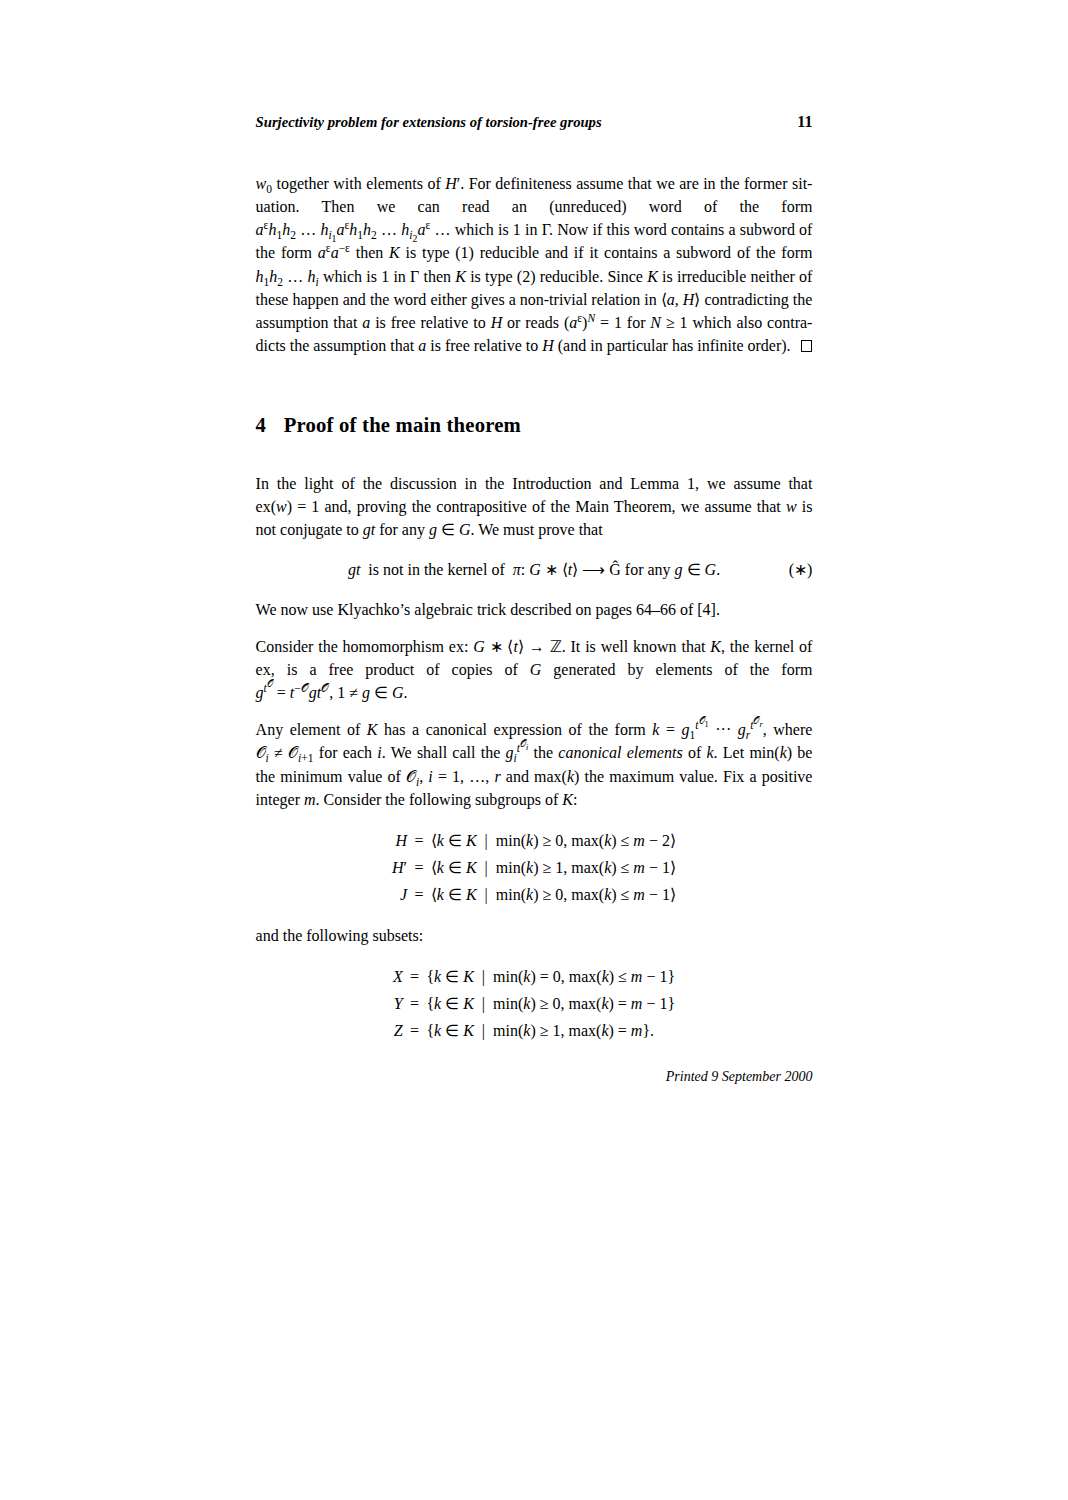Surjectivity problem for extensions of torsion-free groups 11
w0 together with elements of H′. For definiteness assume that we are in the former situation. Then we can read an (unreduced) word of the form aεh1h2 … hi1aεh1h2 … hi2aε … which is 1 in Γ. Now if this word contains a subword of the form aεa−ε then K is type (1) reducible and if it contains a subword of the form h1h2 … hi which is 1 in Γ then K is type (2) reducible. Since K is irreducible neither of these happen and the word either gives a non-trivial relation in ⟨a, H⟩ contradicting the assumption that a is free relative to H or reads (aε)N = 1 for N ≥ 1 which also contradicts the assumption that a is free relative to H (and in particular has infinite order).
4 Proof of the main theorem
In the light of the discussion in the Introduction and Lemma 1, we assume that ex(w) = 1 and, proving the contrapositive of the Main Theorem, we assume that w is not conjugate to gt for any g ∈ G. We must prove that
gt is not in the kernel of π: G ∗ ⟨t⟩ ⟶ Ĝ for any g ∈ G. (∗)
We now use Klyachko’s algebraic trick described on pages 64–66 of [4].
Consider the homomorphism ex: G ∗ ⟨t⟩ → ℤ. It is well known that K, the kernel of ex, is a free product of copies of G generated by elements of the form gt𝒪 = t−𝒪gt𝒪, 1 ≠ g ∈ G.
Any element of K has a canonical expression of the form k = g1t𝒪1 ··· grt𝒪r, where 𝒪i ≠ 𝒪i+1 for each i. We shall call the git𝒪i the canonical elements of k. Let min(k) be the minimum value of 𝒪i, i = 1, …, r and max(k) the maximum value. Fix a positive integer m. Consider the following subgroups of K:
| H | = | ⟨ k ∈ K / min( k ) ≥ 0, max( k ) ≤ m − 2⟩ |
| H ′ | = | ⟨ k ∈ K / min( k ) ≥ 1, max( k ) ≤ m − 1⟩ |
| J | = | ⟨ k ∈ K / min( k ) ≥ 0, max( k ) ≤ m − 1⟩ |
and the following subsets:
| X | = | { k ∈ K / min( k ) = 0, max( k ) ≤ m − 1} |
| Y | = | { k ∈ K / min( k ) ≥ 0, max( k ) = m − 1} |
| Z | = | { k ∈ K / min( k ) ≥ 1, max( k ) = m }. |
Printed 9 September 2000